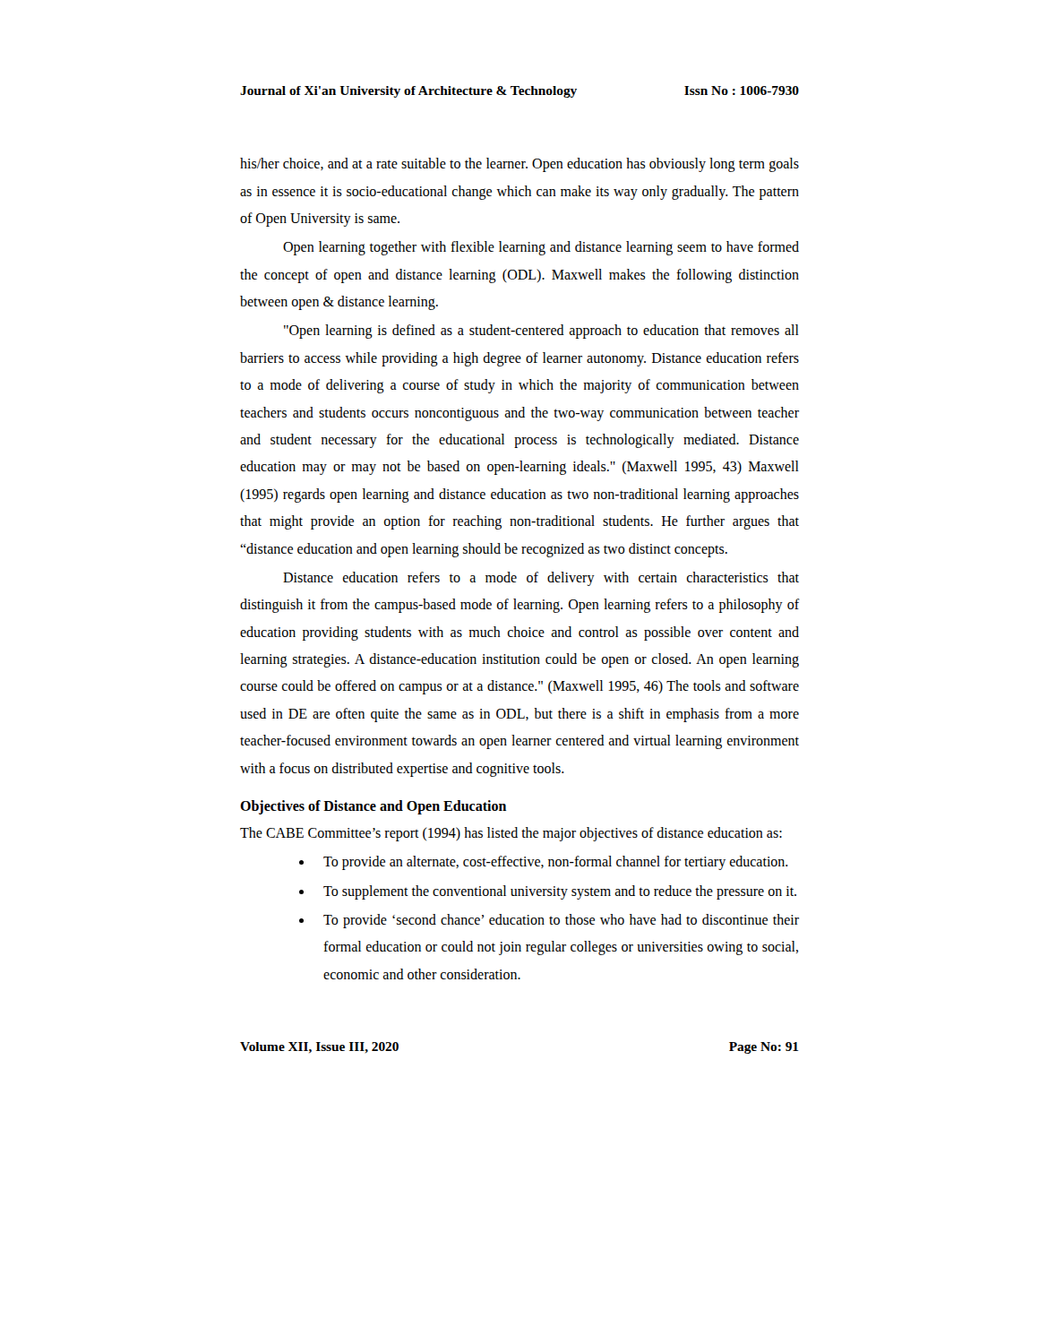Journal of Xi'an University of Architecture & Technology
Issn No : 1006-7930
his/her choice, and at a rate suitable to the learner. Open education has obviously long term goals as in essence it is socio-educational change which can make its way only gradually. The pattern of Open University is same.
Open learning together with flexible learning and distance learning seem to have formed the concept of open and distance learning (ODL). Maxwell makes the following distinction between open & distance learning.
"Open learning is defined as a student-centered approach to education that removes all barriers to access while providing a high degree of learner autonomy. Distance education refers to a mode of delivering a course of study in which the majority of communication between teachers and students occurs noncontiguous and the two-way communication between teacher and student necessary for the educational process is technologically mediated. Distance education may or may not be based on open-learning ideals." (Maxwell 1995, 43) Maxwell (1995) regards open learning and distance education as two non-traditional learning approaches that might provide an option for reaching non-traditional students. He further argues that “distance education and open learning should be recognized as two distinct concepts.
Distance education refers to a mode of delivery with certain characteristics that distinguish it from the campus-based mode of learning. Open learning refers to a philosophy of education providing students with as much choice and control as possible over content and learning strategies. A distance-education institution could be open or closed. An open learning course could be offered on campus or at a distance." (Maxwell 1995, 46) The tools and software used in DE are often quite the same as in ODL, but there is a shift in emphasis from a more teacher-focused environment towards an open learner centered and virtual learning environment with a focus on distributed expertise and cognitive tools.
Objectives of Distance and Open Education
The CABE Committee’s report (1994) has listed the major objectives of distance education as:
To provide an alternate, cost-effective, non-formal channel for tertiary education.
To supplement the conventional university system and to reduce the pressure on it.
To provide ‘second chance’ education to those who have had to discontinue their formal education or could not join regular colleges or universities owing to social, economic and other consideration.
Volume XII, Issue III, 2020
Page No: 91